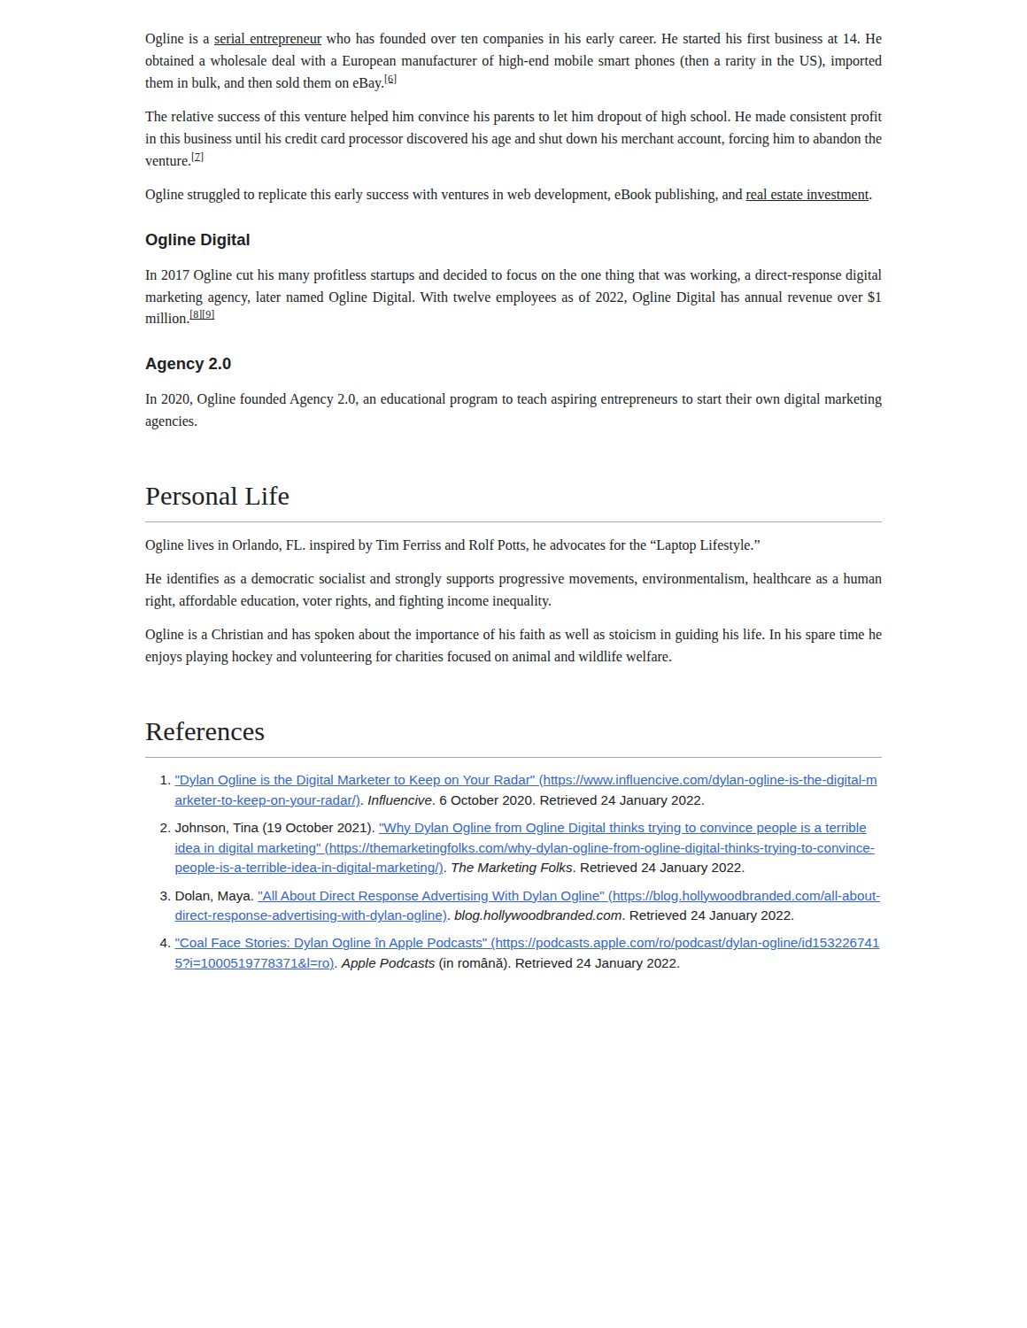Ogline is a serial entrepreneur who has founded over ten companies in his early career. He started his first business at 14. He obtained a wholesale deal with a European manufacturer of high-end mobile smart phones (then a rarity in the US), imported them in bulk, and then sold them on eBay.[6]
The relative success of this venture helped him convince his parents to let him dropout of high school. He made consistent profit in this business until his credit card processor discovered his age and shut down his merchant account, forcing him to abandon the venture.[7]
Ogline struggled to replicate this early success with ventures in web development, eBook publishing, and real estate investment.
Ogline Digital
In 2017 Ogline cut his many profitless startups and decided to focus on the one thing that was working, a direct-response digital marketing agency, later named Ogline Digital. With twelve employees as of 2022, Ogline Digital has annual revenue over $1 million.[8][9]
Agency 2.0
In 2020, Ogline founded Agency 2.0, an educational program to teach aspiring entrepreneurs to start their own digital marketing agencies.
Personal Life
Ogline lives in Orlando, FL. inspired by Tim Ferriss and Rolf Potts, he advocates for the “Laptop Lifestyle.”
He identifies as a democratic socialist and strongly supports progressive movements, environmentalism, healthcare as a human right, affordable education, voter rights, and fighting income inequality.
Ogline is a Christian and has spoken about the importance of his faith as well as stoicism in guiding his life. In his spare time he enjoys playing hockey and volunteering for charities focused on animal and wildlife welfare.
References
"Dylan Ogline is the Digital Marketer to Keep on Your Radar" (https://www.influencive.com/dylan-ogline-is-the-digital-marketer-to-keep-on-your-radar/). Influencive. 6 October 2020. Retrieved 24 January 2022.
Johnson, Tina (19 October 2021). "Why Dylan Ogline from Ogline Digital thinks trying to convince people is a terrible idea in digital marketing" (https://themarketingfolks.com/why-dylan-ogline-from-ogline-digital-thinks-trying-to-convince-people-is-a-terrible-idea-in-digital-marketing/). The Marketing Folks. Retrieved 24 January 2022.
Dolan, Maya. "All About Direct Response Advertising With Dylan Ogline" (https://blog.hollywoodbranded.com/all-about-direct-response-advertising-with-dylan-ogline). blog.hollywoodbranded.com. Retrieved 24 January 2022.
"Coal Face Stories: Dylan Ogline în Apple Podcasts" (https://podcasts.apple.com/ro/podcast/dylan-ogline/id1532267415?i=1000519778371&l=ro). Apple Podcasts (in română). Retrieved 24 January 2022.